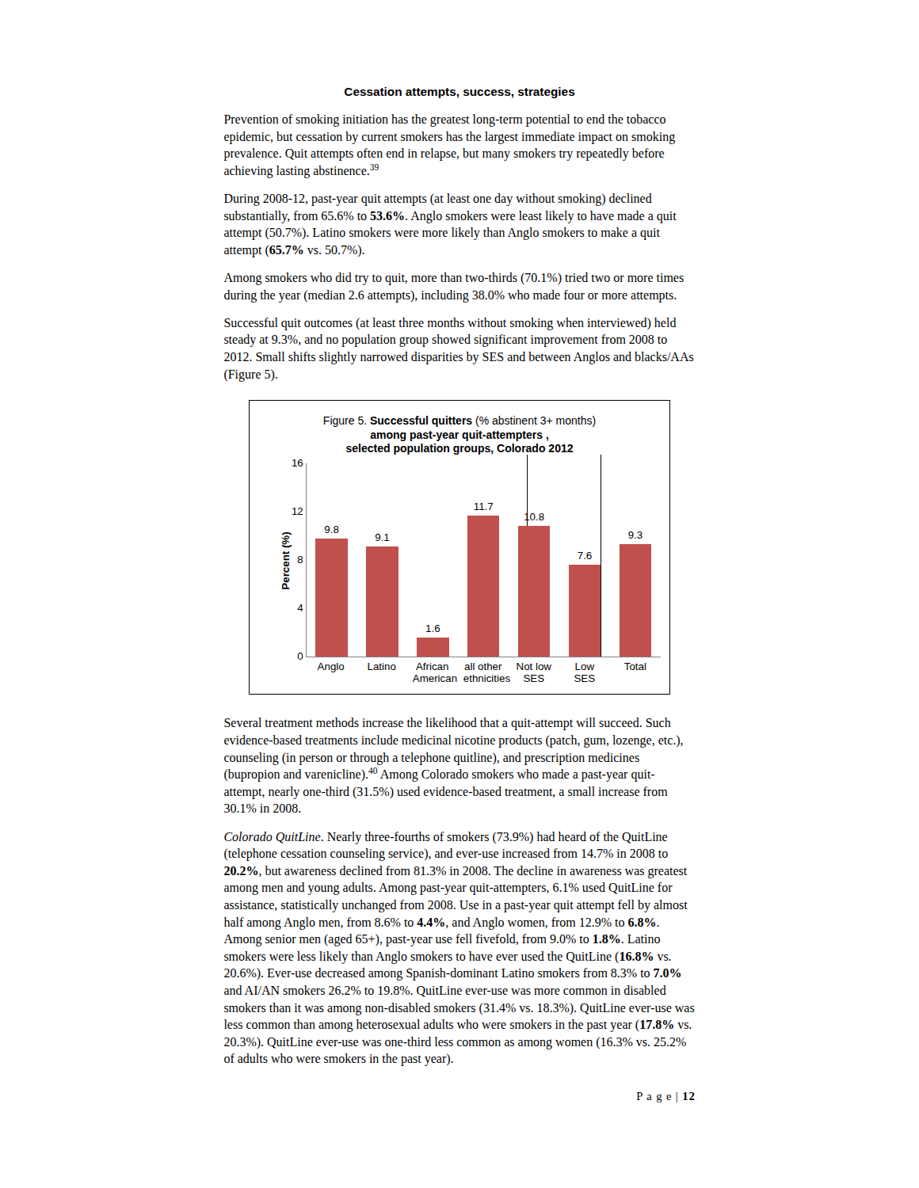Cessation attempts, success, strategies
Prevention of smoking initiation has the greatest long-term potential to end the tobacco epidemic, but cessation by current smokers has the largest immediate impact on smoking prevalence. Quit attempts often end in relapse, but many smokers try repeatedly before achieving lasting abstinence.39
During 2008-12, past-year quit attempts (at least one day without smoking) declined substantially, from 65.6% to 53.6%. Anglo smokers were least likely to have made a quit attempt (50.7%). Latino smokers were more likely than Anglo smokers to make a quit attempt (65.7% vs. 50.7%).
Among smokers who did try to quit, more than two-thirds (70.1%) tried two or more times during the year (median 2.6 attempts), including 38.0% who made four or more attempts.
Successful quit outcomes (at least three months without smoking when interviewed) held steady at 9.3%, and no population group showed significant improvement from 2008 to 2012. Small shifts slightly narrowed disparities by SES and between Anglos and blacks/AAs (Figure 5).
Figure 5. Successful quitters (% abstinent 3+ months)
among past-year quit-attempters ,
selected population groups, Colorado 2012
Percent (%)
16
12
8
4
0
9.8
9.1
1.6
11.7
10.8
7.6
9.3
Anglo
Latino
African American
all other ethnicities
Not low SES
Low SES
Total
Several treatment methods increase the likelihood that a quit-attempt will succeed. Such evidence-based treatments include medicinal nicotine products (patch, gum, lozenge, etc.), counseling (in person or through a telephone quitline), and prescription medicines (bupropion and varenicline).40 Among Colorado smokers who made a past-year quit-attempt, nearly one-third (31.5%) used evidence-based treatment, a small increase from 30.1% in 2008.
Colorado QuitLine. Nearly three-fourths of smokers (73.9%) had heard of the QuitLine (telephone cessation counseling service), and ever-use increased from 14.7% in 2008 to 20.2%, but awareness declined from 81.3% in 2008. The decline in awareness was greatest among men and young adults. Among past-year quit-attempters, 6.1% used QuitLine for assistance, statistically unchanged from 2008. Use in a past-year quit attempt fell by almost half among Anglo men, from 8.6% to 4.4%, and Anglo women, from 12.9% to 6.8%. Among senior men (aged 65+), past-year use fell fivefold, from 9.0% to 1.8%. Latino smokers were less likely than Anglo smokers to have ever used the QuitLine (16.8% vs. 20.6%). Ever-use decreased among Spanish-dominant Latino smokers from 8.3% to 7.0% and AI/AN smokers 26.2% to 19.8%. QuitLine ever-use was more common in disabled smokers than it was among non-disabled smokers (31.4% vs. 18.3%). QuitLine ever-use was less common than among heterosexual adults who were smokers in the past year (17.8% vs. 20.3%). QuitLine ever-use was one-third less common as among women (16.3% vs. 25.2% of adults who were smokers in the past year).
P a g e | 12